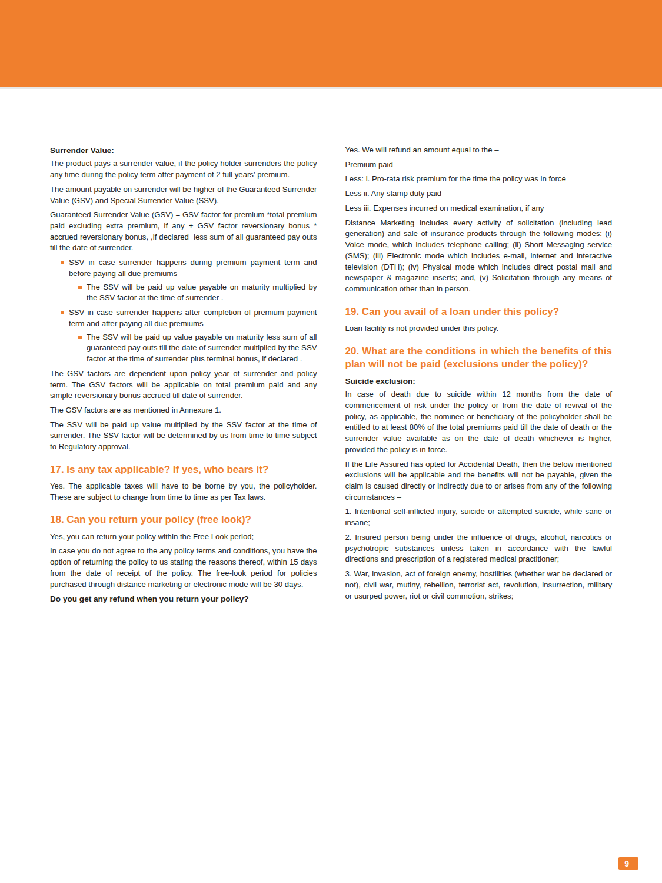Surrender Value:
The product pays a surrender value, if the policy holder surrenders the policy any time during the policy term after payment of 2 full years' premium.
The amount payable on surrender will be higher of the Guaranteed Surrender Value (GSV) and Special Surrender Value (SSV).
Guaranteed Surrender Value (GSV) = GSV factor for premium *total premium paid excluding extra premium, if any + GSV factor reversionary bonus * accrued reversionary bonus, ,if declared less sum of all guaranteed pay outs till the date of surrender.
SSV in case surrender happens during premium payment term and before paying all due premiums
The SSV will be paid up value payable on maturity multiplied by the SSV factor at the time of surrender .
SSV in case surrender happens after completion of premium payment term and after paying all due premiums
The SSV will be paid up value payable on maturity less sum of all guaranteed pay outs till the date of surrender multiplied by the SSV factor at the time of surrender plus terminal bonus, if declared .
The GSV factors are dependent upon policy year of surrender and policy term. The GSV factors will be applicable on total premium paid and any simple reversionary bonus accrued till date of surrender.
The GSV factors are as mentioned in Annexure 1.
The SSV will be paid up value multiplied by the SSV factor at the time of surrender. The SSV factor will be determined by us from time to time subject to Regulatory approval.
17. Is any tax applicable? If yes, who bears it?
Yes. The applicable taxes will have to be borne by you, the policyholder. These are subject to change from time to time as per Tax laws.
18. Can you return your policy (free look)?
Yes, you can return your policy within the Free Look period;
In case you do not agree to the any policy terms and conditions, you have the option of returning the policy to us stating the reasons thereof, within 15 days from the date of receipt of the policy. The free-look period for policies purchased through distance marketing or electronic mode will be 30 days.
Do you get any refund when you return your policy?
Yes. We will refund an amount equal to the –
Premium paid
Less: i. Pro-rata risk premium for the time the policy was in force
Less ii. Any stamp duty paid
Less iii. Expenses incurred on medical examination, if any
Distance Marketing includes every activity of solicitation (including lead generation) and sale of insurance products through the following modes: (i) Voice mode, which includes telephone calling; (ii) Short Messaging service (SMS); (iii) Electronic mode which includes e-mail, internet and interactive television (DTH); (iv) Physical mode which includes direct postal mail and newspaper & magazine inserts; and, (v) Solicitation through any means of communication other than in person.
19. Can you avail of a loan under this policy?
Loan facility is not provided under this policy.
20. What are the conditions in which the benefits of this plan will not be paid (exclusions under the policy)?
Suicide exclusion:
In case of death due to suicide within 12 months from the date of commencement of risk under the policy or from the date of revival of the policy, as applicable, the nominee or beneficiary of the policyholder shall be entitled to at least 80% of the total premiums paid till the date of death or the surrender value available as on the date of death whichever is higher, provided the policy is in force.
If the Life Assured has opted for Accidental Death, then the below mentioned exclusions will be applicable and the benefits will not be payable, given the claim is caused directly or indirectly due to or arises from any of the following circumstances –
1. Intentional self-inflicted injury, suicide or attempted suicide, while sane or insane;
2. Insured person being under the influence of drugs, alcohol, narcotics or psychotropic substances unless taken in accordance with the lawful directions and prescription of a registered medical practitioner;
3. War, invasion, act of foreign enemy, hostilities (whether war be declared or not), civil war, mutiny, rebellion, terrorist act, revolution, insurrection, military or usurped power, riot or civil commotion, strikes;
9